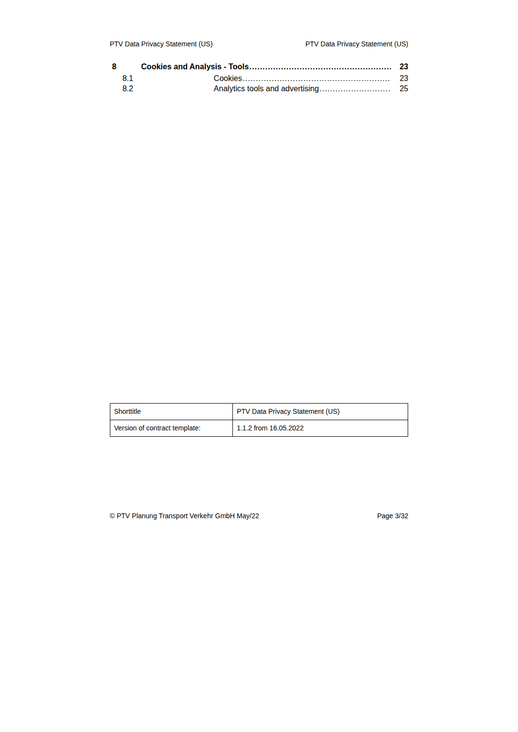PTV Data Privacy Statement (US) PTV Data Privacy Statement (US)
8 Cookies and Analysis - Tools ..................................................................... 23
8.1 Cookies ........................................................................................... 23
8.2 Analytics tools and advertising ......................................................... 25
| Shorttitle | PTV Data Privacy Statement (US) |
| Version of contract template: | 1.1.2 from 16.05.2022 |
© PTV Planung Transport Verkehr GmbH May/22 Page 3/32